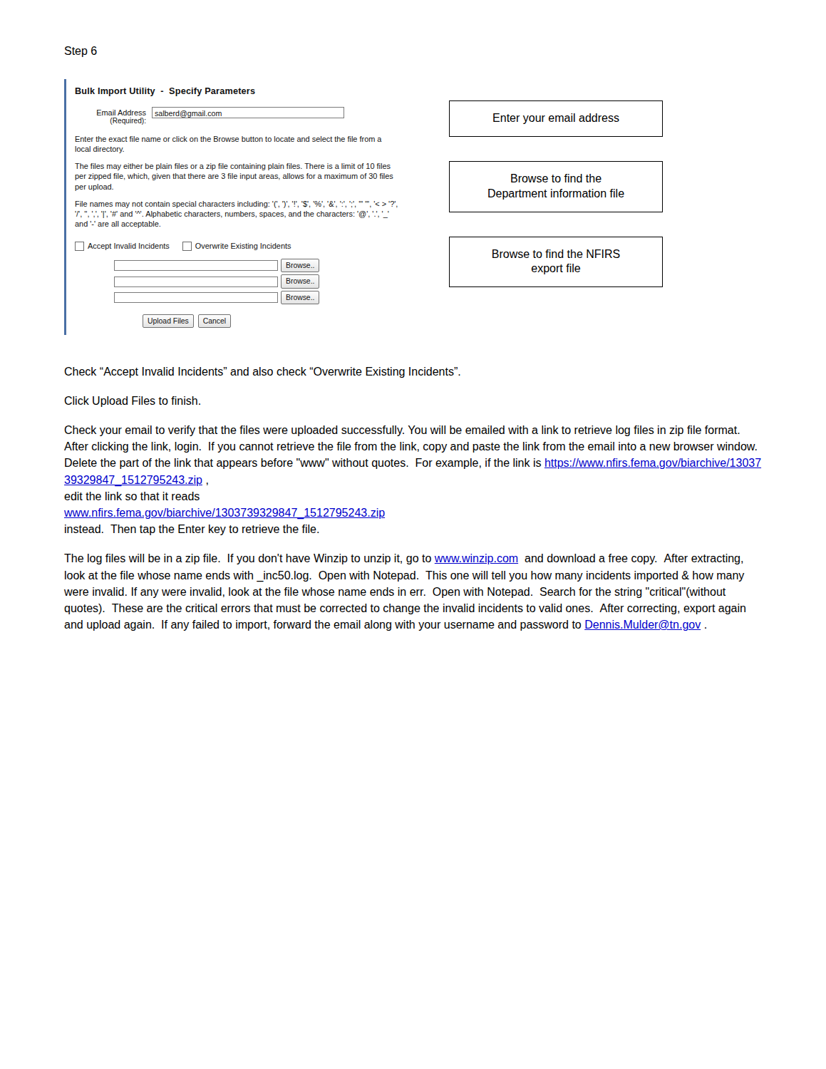Step 6
Bulk Import Utility - Specify Parameters
Email Address(Required):
salberd@gmail.com
Enter the exact file name or click on the Browse button to locate and select the file from a local directory.
The files may either be plain files or a zip file containing plain files. There is a limit of 10 files per zipped file, which, given that there are 3 file input areas, allows for a maximum of 30 files per upload.
File names may not contain special characters including: '(', ')', '!', '$', '%', '&', ':', ';', '" "', '< > '?', '/', '', ',', '|', '#' and '^'. Alphabetic characters, numbers, spaces, and the characters: '@', '.', '_' and '-' are all acceptable.
Accept Invalid Incidents Overwrite Existing Incidents
Browse..
Browse..
Browse..
Upload Files Cancel
Enter your email address
Browse to find the
Department information file
Browse to find the NFIRS
export file
Check “Accept Invalid Incidents” and also check “Overwrite Existing Incidents”.
Click Upload Files to finish.
Check your email to verify that the files were uploaded successfully. You will be emailed with a link to retrieve log files in zip file format. After clicking the link, login. If you cannot retrieve the file from the link, copy and paste the link from the email into a new browser window. Delete the part of the link that appears before "www" without quotes. For example, if the link is https://www.nfirs.fema.gov/biarchive/1303739329847_1512795243.zip ,
edit the link so that it reads
www.nfirs.fema.gov/biarchive/1303739329847_1512795243.zip
instead. Then tap the Enter key to retrieve the file.
The log files will be in a zip file. If you don't have Winzip to unzip it, go to www.winzip.com and download a free copy. After extracting, look at the file whose name ends with _inc50.log. Open with Notepad. This one will tell you how many incidents imported & how many were invalid. If any were invalid, look at the file whose name ends in err. Open with Notepad. Search for the string "critical"(without quotes). These are the critical errors that must be corrected to change the invalid incidents to valid ones. After correcting, export again and upload again. If any failed to import, forward the email along with your username and password to Dennis.Mulder@tn.gov .